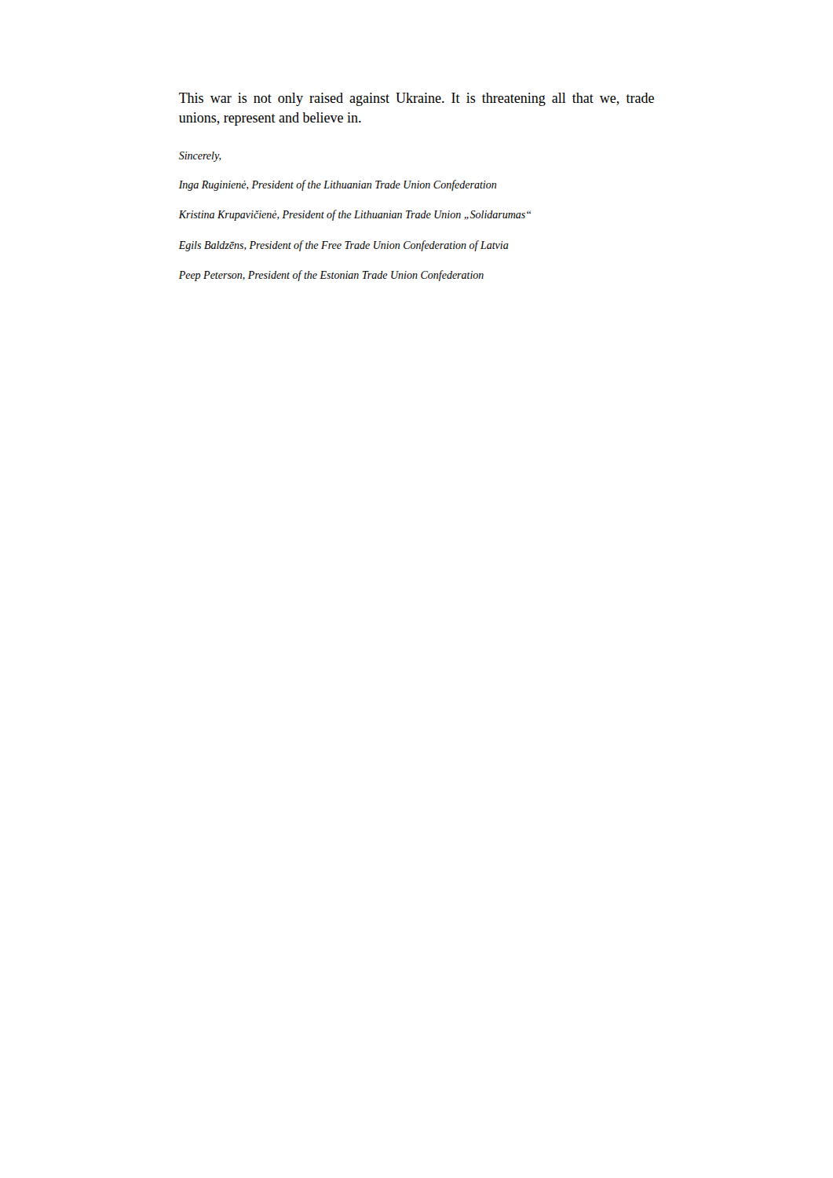This war is not only raised against Ukraine. It is threatening all that we, trade unions, represent and believe in.
Sincerely,
Inga Ruginienė, President of the Lithuanian Trade Union Confederation
Kristina Krupavičienė, President of the Lithuanian Trade Union „Solidarumas“
Egils Baldzēns, President of the Free Trade Union Confederation of Latvia
Peep Peterson, President of the Estonian Trade Union Confederation